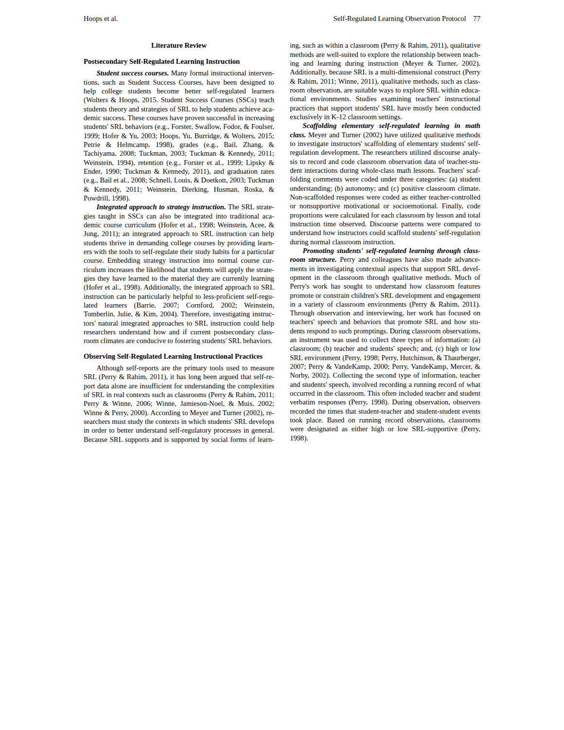Hoops et al.
Self-Regulated Learning Observation Protocol 77
Literature Review
Postsecondary Self-Regulated Learning Instruction
Student success courses. Many formal instructional interventions, such as Student Success Courses, have been designed to help college students become better self-regulated learners (Wolters & Hoops, 2015. Student Success Courses (SSCs) teach students theory and strategies of SRL to help students achieve academic success. These courses have proven successful in increasing students' SRL behaviors (e.g., Forster, Swallow, Fodor, & Foulser, 1999; Hofer & Yu, 2003; Hoops, Yu, Burridge, & Wolters, 2015; Petrie & Helmcamp, 1998), grades (e.g., Bail, Zhang, & Tachiyama, 2008; Tuckman, 2003; Tuckman & Kennedy, 2011; Weinstein, 1994), retention (e.g., Forster et al., 1999; Lipsky & Ender, 1990; Tuckman & Kennedy, 2011), and graduation rates (e.g., Bail et al., 2008; Schnell, Louis, & Doetkott, 2003; Tuckman & Kennedy, 2011; Weinstein, Dierking, Husman, Roska, & Powdrill, 1998).
Integrated approach to strategy instruction. The SRL strategies taught in SSCs can also be integrated into traditional academic course curriculum (Hofer et al., 1998; Weinstein, Acee, & Jung, 2011); an integrated approach to SRL instruction can help students thrive in demanding college courses by providing learners with the tools to self-regulate their study habits for a particular course. Embedding strategy instruction into normal course curriculum increases the likelihood that students will apply the strategies they have learned to the material they are currently learning (Hofer et al., 1998). Additionally, the integrated approach to SRL instruction can be particularly helpful to less-proficient self-regulated learners (Barrie, 2007; Cornford, 2002; Weinstein, Tomberlin, Julie, & Kim, 2004). Therefore, investigating instructors' natural integrated approaches to SRL instruction could help researchers understand how and if current postsecondary classroom climates are conducive to fostering students' SRL behaviors.
Observing Self-Regulated Learning Instructional Practices
Although self-reports are the primary tools used to measure SRL (Perry & Rahim, 2011), it has long been argued that self-report data alone are insufficient for understanding the complexities of SRL in real contexts such as classrooms (Perry & Rahim, 2011; Perry & Winne, 2006; Winne, Jamieson-Noel, & Muis, 2002; Winne & Perry, 2000). According to Meyer and Turner (2002), researchers must study the contexts in which students' SRL develops in order to better understand self-regulatory processes in general. Because SRL supports and is supported by social forms of learning, such as within a classroom (Perry & Rahim, 2011), qualitative methods are well-suited to explore the relationship between teaching and learning during instruction (Meyer & Turner, 2002). Additionally, because SRL is a multi-dimensional construct (Perry & Rahim, 2011; Winne, 2011), qualitative methods, such as classroom observation, are suitable ways to explore SRL within educational environments. Studies examining teachers' instructional practices that support students' SRL have mostly been conducted exclusively in K-12 classroom settings.
Scaffolding elementary self-regulated learning in math class. Meyer and Turner (2002) have utilized qualitative methods to investigate instructors' scaffolding of elementary students' self-regulation development. The researchers utilized discourse analysis to record and code classroom observation data of teacher-student interactions during whole-class math lessons. Teachers' scaffolding comments were coded under three categories: (a) student understanding; (b) autonomy; and (c) positive classroom climate. Non-scaffolded responses were coded as either teacher-controlled or nonsupportive motivational or socioemotional. Finally, code proportions were calculated for each classroom by lesson and total instruction time observed. Discourse patterns were compared to understand how instructors could scaffold students' self-regulation during normal classroom instruction.
Promoting students' self-regulated learning through classroom structure. Perry and colleagues have also made advancements in investigating contextual aspects that support SRL development in the classroom through qualitative methods. Much of Perry's work has sought to understand how classroom features promote or constrain children's SRL development and engagement in a variety of classroom environments (Perry & Rahim, 2011). Through observation and interviewing, her work has focused on teachers' speech and behaviors that promote SRL and how students respond to such promptings. During classroom observations, an instrument was used to collect three types of information: (a) classroom; (b) teacher and students' speech; and, (c) high or low SRL environment (Perry, 1998; Perry, Hutchinson, & Thaurberger, 2007; Perry & VandeKamp, 2000; Perry, VandeKamp, Mercer, & Norby, 2002). Collecting the second type of information, teacher and students' speech, involved recording a running record of what occurred in the classroom. This often included teacher and student verbatim responses (Perry, 1998). During observation, observers recorded the times that student-teacher and student-student events took place. Based on running record observations, classrooms were designated as either high or low SRL-supportive (Perry, 1998).